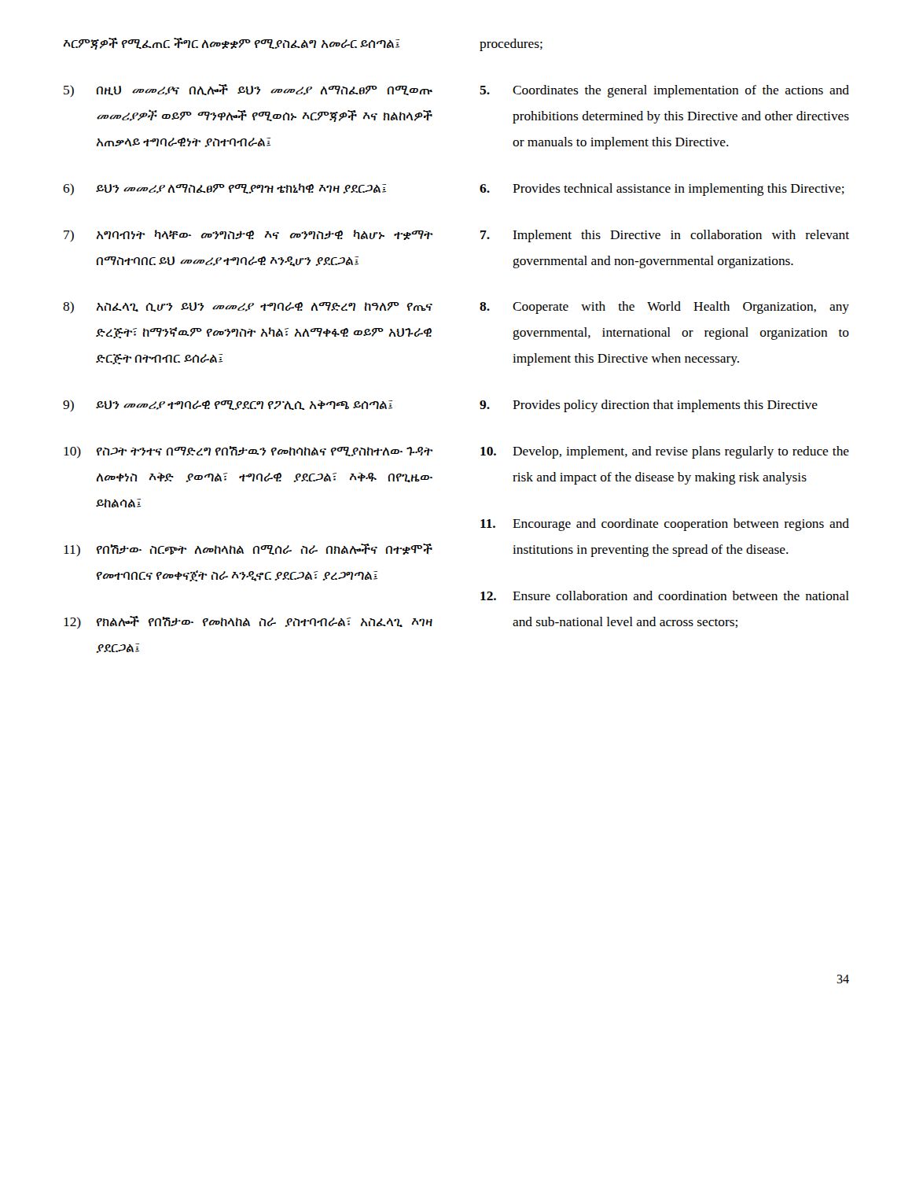እርምጃዎች የሚፈጠር ችግር ለመቋቋም የሚያስፈልግ አመራር ይሰጣል፤
5) በዚህ መመሪያና በሊሎች ይህን መመሪያ ለማስፈፀም በሚወጡ መመሪያዎች ወይም ማንዋሎች የሚወሰኑ እርምጃዎች እና ክልከላዎች አጠቃላይ ተግባራዊነት ያስተባብራል፤
6) ይህን መመሪያ ለማስፈፀም የሚያግዝ ቴክኒካዊ እገዛ ያደርጋል፤
7) አግባብነት ካላቸው መንግስታዊ እና መንግስታዊ ካልሆኑ ተቋማት በማስተባበር ይህ መመሪያ ተግባራዊ እንዲሆን ያደርጋል፤
8) አስፈላጊ ሲሆን ይህን መመሪያ ተግባራዊ ለማድረግ ከዓለም የጤና ድረጅት፣ ከማንኛዉም የመንግስት አካል፣ አለማቀፋዊ ወይም አህጉራዊ ድርጅት በትብብር ይሰራል፤
9) ይህን መመሪያ ተግባራዊ የሚያደርግ የፖሊሲ አቅጣጫ ይሰጣል፤
10) የስጋት ትንተና በማድረግ የበሽታዉን የመከሳከልና የሚያስከተለው ጉዳት ለመቀነስ እቅድ ያወጣል፣ ተግባራዊ ያደርጋል፣ እቅዱ በየጊዜው ይከልሳል፤
11) የበሽታው ስርጭት ለመከላከል በሚሰራ ስራ በክልሎችና በተቋሞች የመተባበርና የመቀናጀት ስራ እንዲኖር ያደርጋል፣ ያረጋግጣል፤
12) የክልሎች የበሽታው የመከላከል ስራ ያስተባብራል፣ አስፈላጊ እገዛ ያደርጋል፤
procedures;
5. Coordinates the general implementation of the actions and prohibitions determined by this Directive and other directives or manuals to implement this Directive.
6. Provides technical assistance in implementing this Directive;
7. Implement this Directive in collaboration with relevant governmental and non-governmental organizations.
8. Cooperate with the World Health Organization, any governmental, international or regional organization to implement this Directive when necessary.
9. Provides policy direction that implements this Directive
10. Develop, implement, and revise plans regularly to reduce the risk and impact of the disease by making risk analysis
11. Encourage and coordinate cooperation between regions and institutions in preventing the spread of the disease.
12. Ensure collaboration and coordination between the national and sub-national level and across sectors;
34